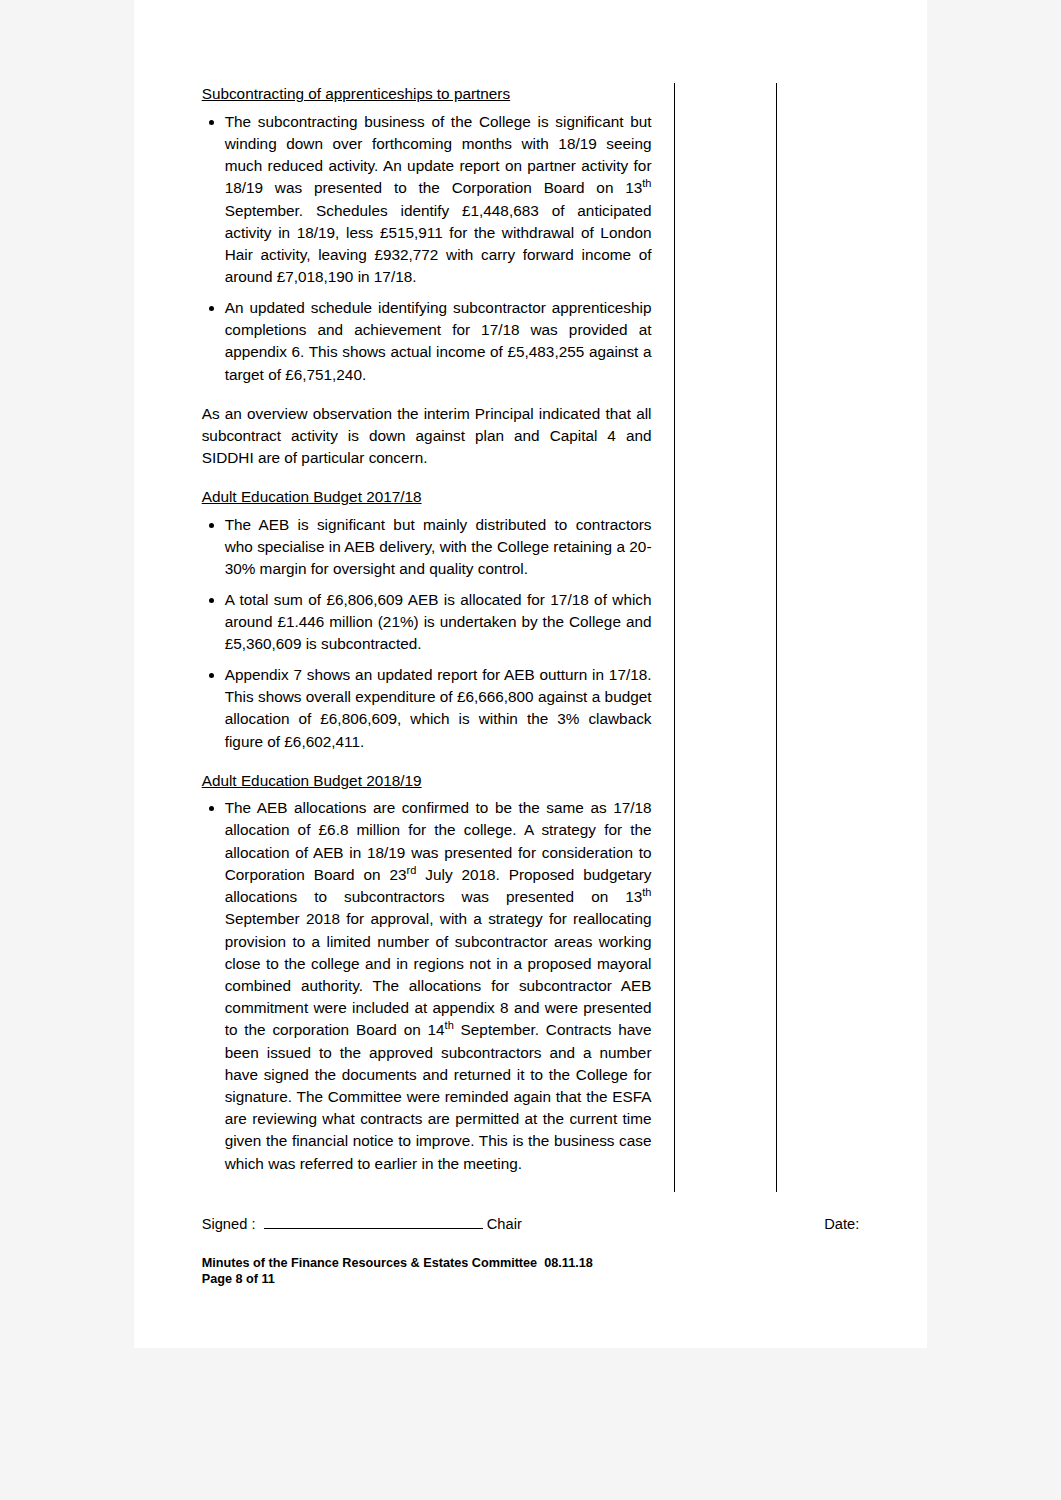Subcontracting of apprenticeships to partners
The subcontracting business of the College is significant but winding down over forthcoming months with 18/19 seeing much reduced activity. An update report on partner activity for 18/19 was presented to the Corporation Board on 13th September. Schedules identify £1,448,683 of anticipated activity in 18/19, less £515,911 for the withdrawal of London Hair activity, leaving £932,772 with carry forward income of around £7,018,190 in 17/18.
An updated schedule identifying subcontractor apprenticeship completions and achievement for 17/18 was provided at appendix 6. This shows actual income of £5,483,255 against a target of £6,751,240.
As an overview observation the interim Principal indicated that all subcontract activity is down against plan and Capital 4 and SIDDHI are of particular concern.
Adult Education Budget 2017/18
The AEB is significant but mainly distributed to contractors who specialise in AEB delivery, with the College retaining a 20-30% margin for oversight and quality control.
A total sum of £6,806,609 AEB is allocated for 17/18 of which around £1.446 million (21%) is undertaken by the College and £5,360,609 is subcontracted.
Appendix 7 shows an updated report for AEB outturn in 17/18. This shows overall expenditure of £6,666,800 against a budget allocation of £6,806,609, which is within the 3% clawback figure of £6,602,411.
Adult Education Budget 2018/19
The AEB allocations are confirmed to be the same as 17/18 allocation of £6.8 million for the college. A strategy for the allocation of AEB in 18/19 was presented for consideration to Corporation Board on 23rd July 2018. Proposed budgetary allocations to subcontractors was presented on 13th September 2018 for approval, with a strategy for reallocating provision to a limited number of subcontractor areas working close to the college and in regions not in a proposed mayoral combined authority. The allocations for subcontractor AEB commitment were included at appendix 8 and were presented to the corporation Board on 14th September. Contracts have been issued to the approved subcontractors and a number have signed the documents and returned it to the College for signature. The Committee were reminded again that the ESFA are reviewing what contracts are permitted at the current time given the financial notice to improve. This is the business case which was referred to earlier in the meeting.
Signed : Chair Date:
Minutes of the Finance Resources & Estates Committee 08.11.18
Page 8 of 11